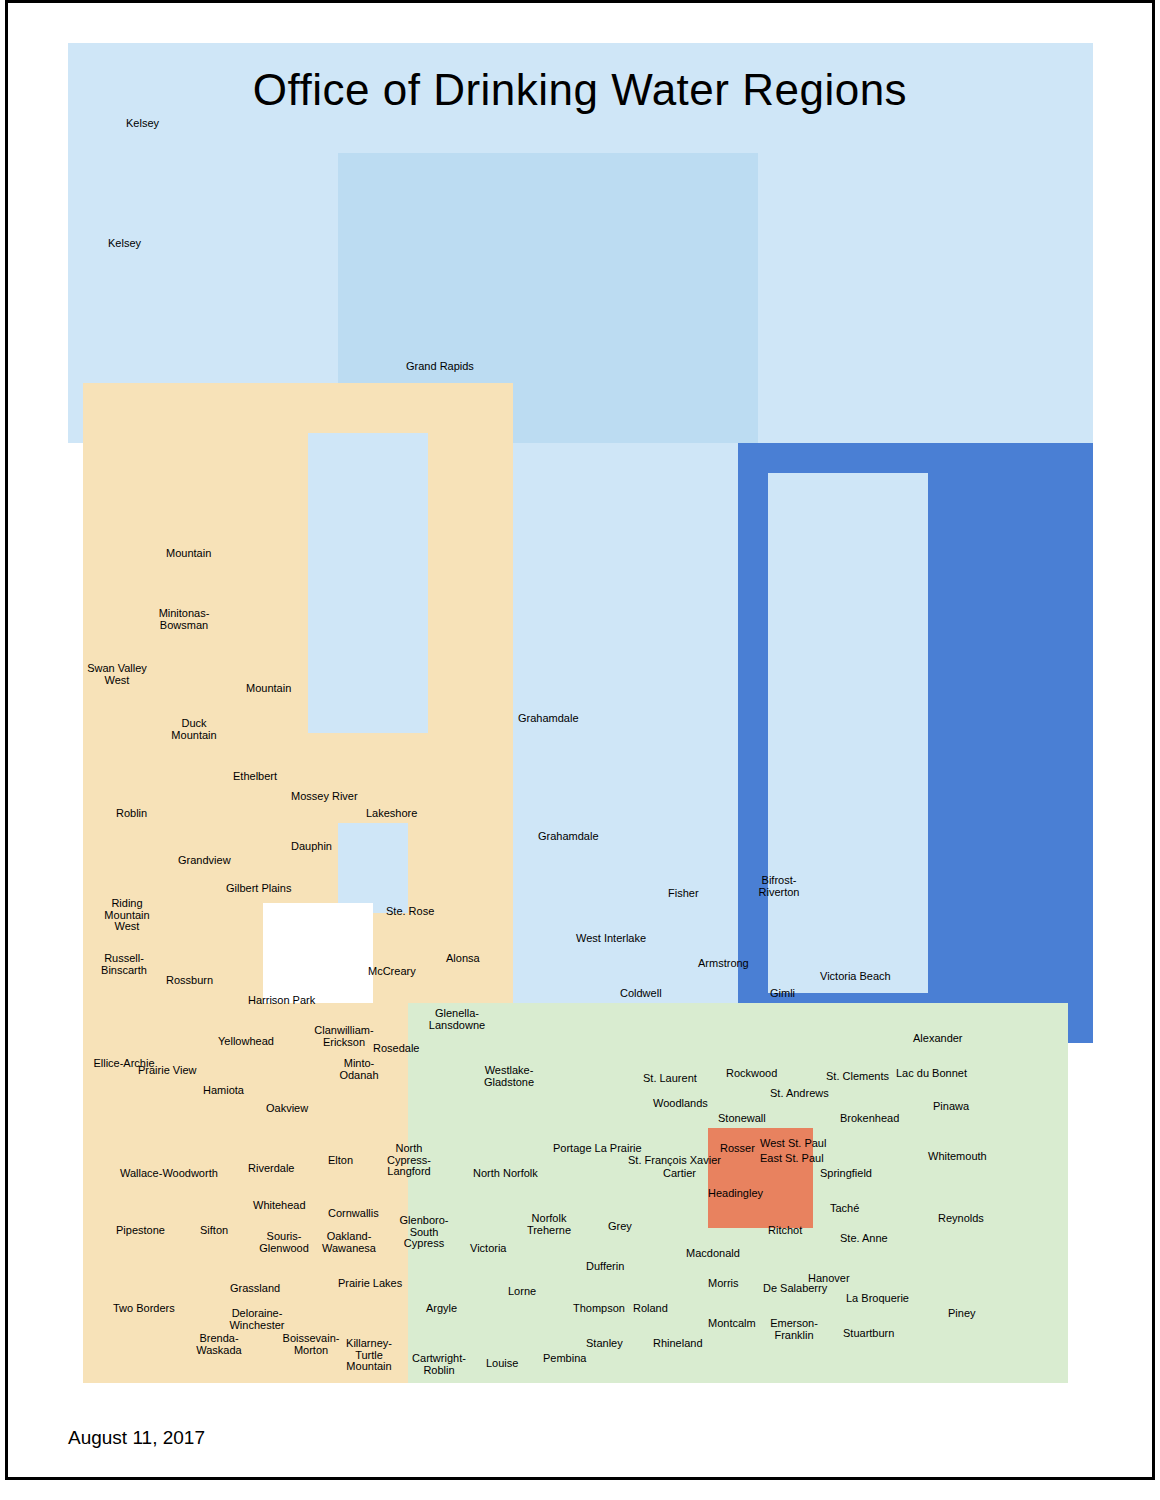Office of Drinking Water Regions
Kelsey
Kelsey
Grand Rapids
Mountain
Minitonas-Bowsman
Swan Valley West
Duck Mountain
Mountain
Ethelbert
Mossey River
Roblin
Lakeshore
Dauphin
Grandview
Gilbert Plains
Riding Mountain West
Ste. Rose
Russell-Binscarth
Rossburn
McCreary
Alonsa
Harrison Park
Yellowhead
Clanwilliam-Erickson
Rosedale
Ellice-Archie
Prairie View
Minto-Odanah
Hamiota
Oakview
Wallace-Woodworth
Riverdale
Elton
North Cypress-Langford
Whitehead
Cornwallis
Glenboro-South Cypress
Pipestone
Sifton
Souris-Glenwood
Oakland-Wawanesa
Victoria
Grassland
Prairie Lakes
Argyle
Two Borders
Deloraine-Winchester
Brenda-Waskada
Boissevain-Morton
Killarney-Turtle Mountain
Cartwright-Roblin
Louise
Pembina
Lorne
Grahamdale
Grahamdale
Fisher
Bifrost-Riverton
West Interlake
Coldwell
Armstrong
Gimli
Victoria Beach
Alexander
St. Laurent
Rockwood
St. Andrews
St. Clements
Glenella-Lansdowne
Westlake-Gladstone
Woodlands
Stonewall
Brokenhead
Lac du Bonnet
Pinawa
Whitemouth
Portage La Prairie
St. François Xavier
Rosser
West St. Paul
East St. Paul
Springfield
North Norfolk
Cartier
Headingley
Norfolk Treherne
Grey
Taché
Reynolds
Ritchot
Ste. Anne
Dufferin
Macdonald
Thompson
Roland
Morris
Hanover
La Broquerie
De Salaberry
Piney
Stanley
Rhineland
Montcalm
Emerson-Franklin
Stuartburn
August 11, 2017